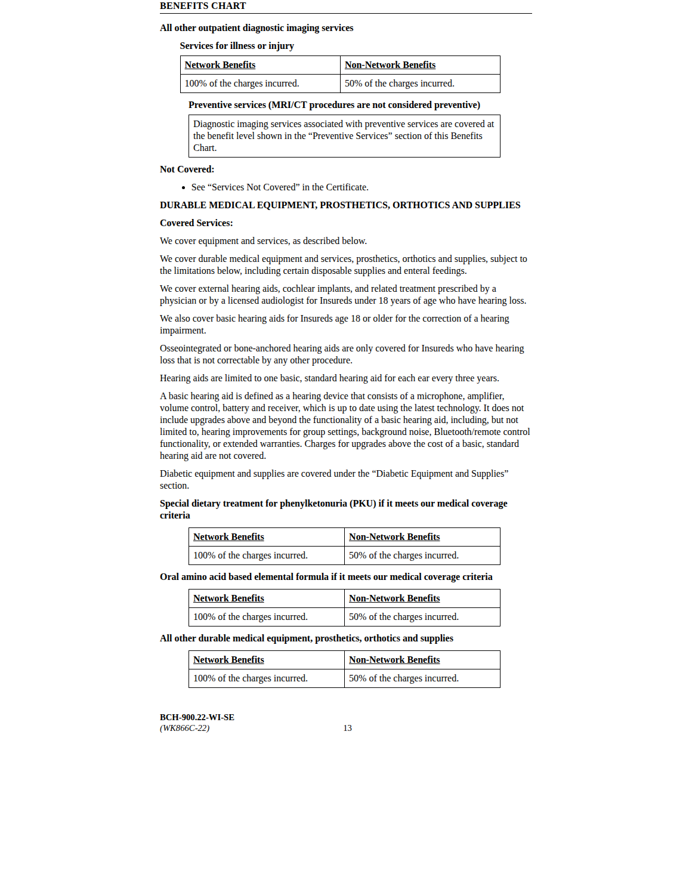BENEFITS CHART
All other outpatient diagnostic imaging services
Services for illness or injury
| Network Benefits | Non-Network Benefits |
| --- | --- |
| 100% of the charges incurred. | 50% of the charges incurred. |
Preventive services (MRI/CT procedures are not considered preventive)
| Diagnostic imaging services associated with preventive services are covered at the benefit level shown in the “Preventive Services” section of this Benefits Chart. |
Not Covered:
See “Services Not Covered” in the Certificate.
DURABLE MEDICAL EQUIPMENT, PROSTHETICS, ORTHOTICS AND SUPPLIES
Covered Services:
We cover equipment and services, as described below.
We cover durable medical equipment and services, prosthetics, orthotics and supplies, subject to the limitations below, including certain disposable supplies and enteral feedings.
We cover external hearing aids, cochlear implants, and related treatment prescribed by a physician or by a licensed audiologist for Insureds under 18 years of age who have hearing loss.
We also cover basic hearing aids for Insureds age 18 or older for the correction of a hearing impairment.
Osseointegrated or bone-anchored hearing aids are only covered for Insureds who have hearing loss that is not correctable by any other procedure.
Hearing aids are limited to one basic, standard hearing aid for each ear every three years.
A basic hearing aid is defined as a hearing device that consists of a microphone, amplifier, volume control, battery and receiver, which is up to date using the latest technology. It does not include upgrades above and beyond the functionality of a basic hearing aid, including, but not limited to, hearing improvements for group settings, background noise, Bluetooth/remote control functionality, or extended warranties. Charges for upgrades above the cost of a basic, standard hearing aid are not covered.
Diabetic equipment and supplies are covered under the “Diabetic Equipment and Supplies” section.
Special dietary treatment for phenylketonuria (PKU) if it meets our medical coverage criteria
| Network Benefits | Non-Network Benefits |
| --- | --- |
| 100% of the charges incurred. | 50% of the charges incurred. |
Oral amino acid based elemental formula if it meets our medical coverage criteria
| Network Benefits | Non-Network Benefits |
| --- | --- |
| 100% of the charges incurred. | 50% of the charges incurred. |
All other durable medical equipment, prosthetics, orthotics and supplies
| Network Benefits | Non-Network Benefits |
| --- | --- |
| 100% of the charges incurred. | 50% of the charges incurred. |
BCH-900.22-WI-SE
(WK866C-22)
13